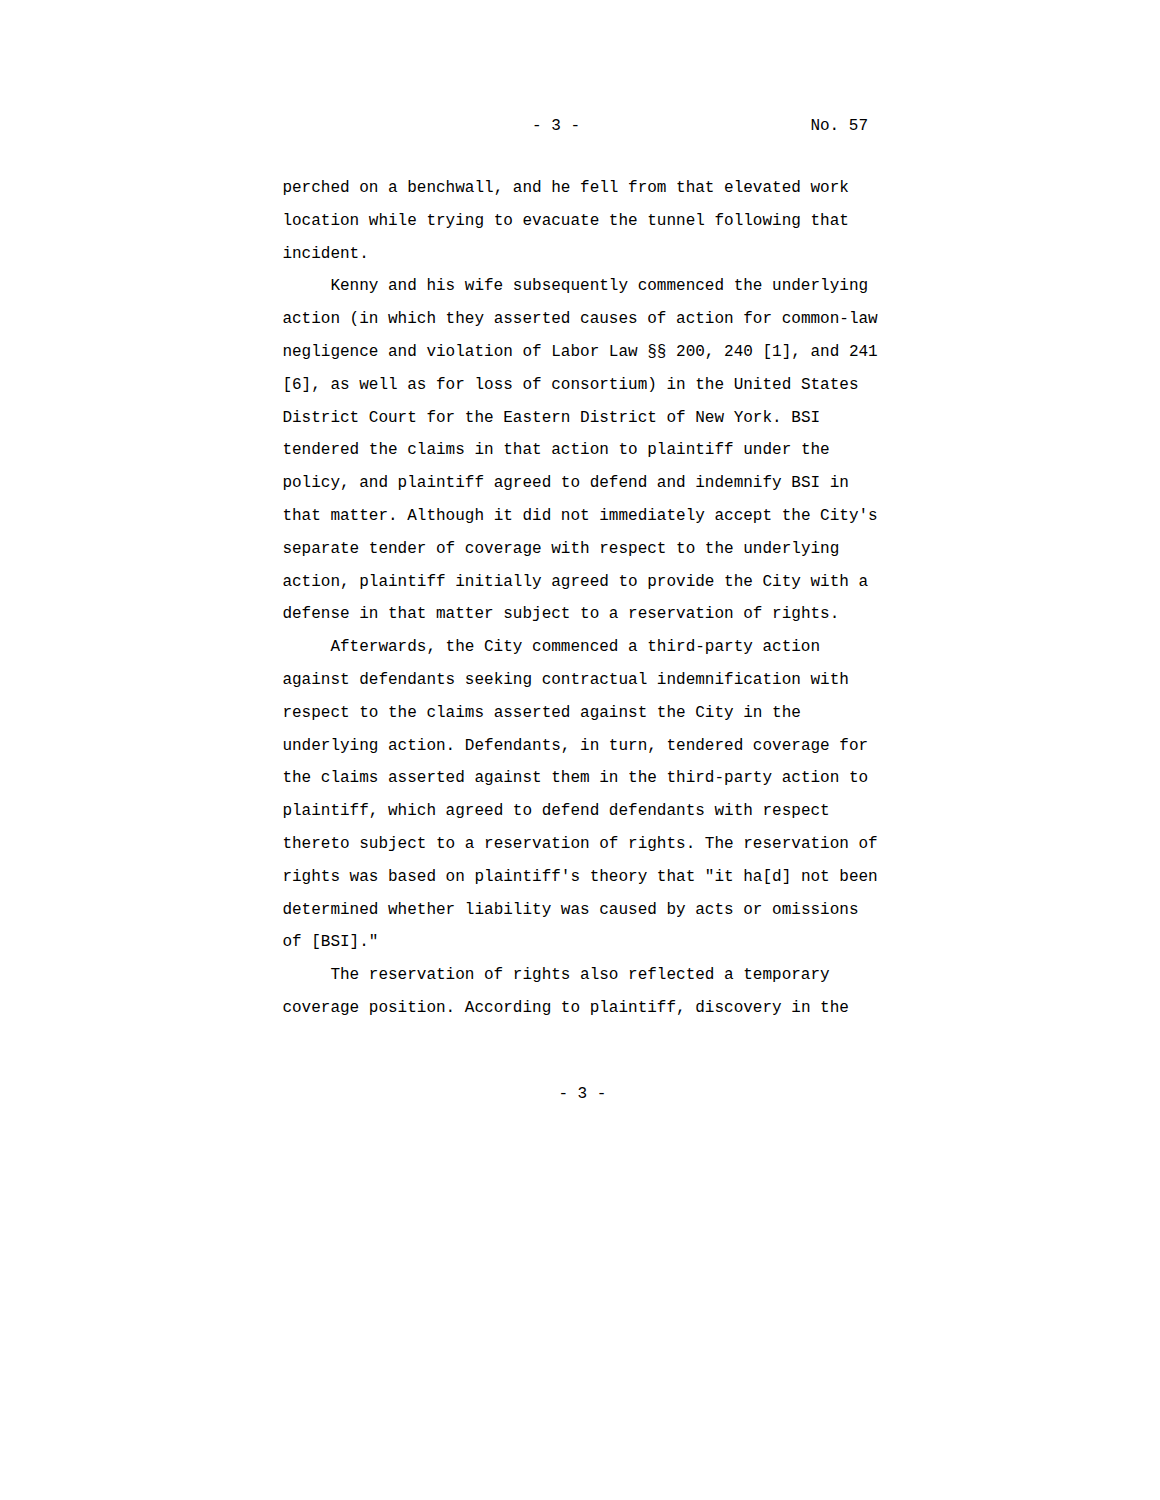- 3 - No. 57
perched on a benchwall, and he fell from that elevated work location while trying to evacuate the tunnel following that incident.
Kenny and his wife subsequently commenced the underlying action (in which they asserted causes of action for common-law negligence and violation of Labor Law §§ 200, 240 [1], and 241 [6], as well as for loss of consortium) in the United States District Court for the Eastern District of New York. BSI tendered the claims in that action to plaintiff under the policy, and plaintiff agreed to defend and indemnify BSI in that matter. Although it did not immediately accept the City's separate tender of coverage with respect to the underlying action, plaintiff initially agreed to provide the City with a defense in that matter subject to a reservation of rights.
Afterwards, the City commenced a third-party action against defendants seeking contractual indemnification with respect to the claims asserted against the City in the underlying action. Defendants, in turn, tendered coverage for the claims asserted against them in the third-party action to plaintiff, which agreed to defend defendants with respect thereto subject to a reservation of rights. The reservation of rights was based on plaintiff's theory that "it ha[d] not been determined whether liability was caused by acts or omissions of [BSI]."
The reservation of rights also reflected a temporary coverage position. According to plaintiff, discovery in the
- 3 -